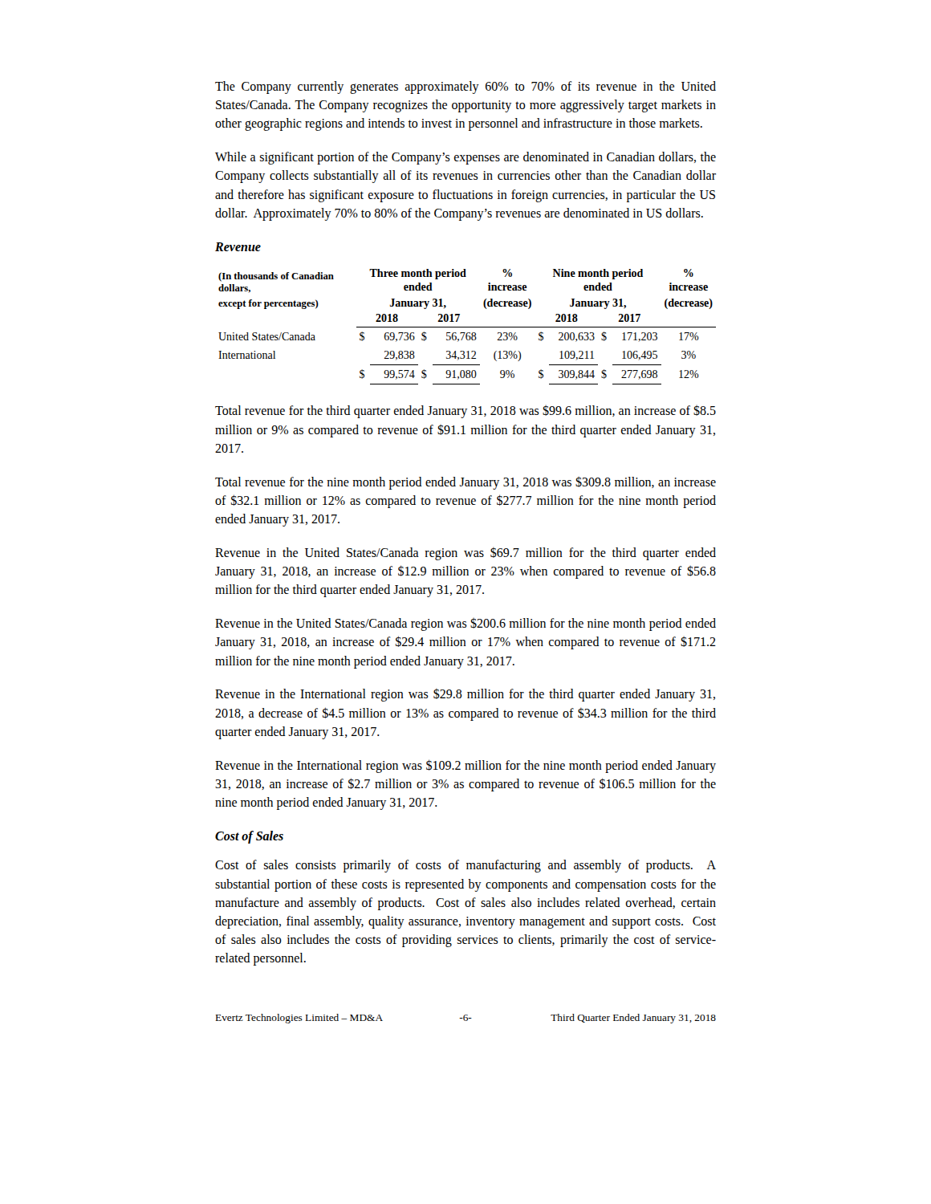The Company currently generates approximately 60% to 70% of its revenue in the United States/Canada. The Company recognizes the opportunity to more aggressively target markets in other geographic regions and intends to invest in personnel and infrastructure in those markets.
While a significant portion of the Company’s expenses are denominated in Canadian dollars, the Company collects substantially all of its revenues in currencies other than the Canadian dollar and therefore has significant exposure to fluctuations in foreign currencies, in particular the US dollar. Approximately 70% to 80% of the Company’s revenues are denominated in US dollars.
Revenue
| (In thousands of Canadian dollars, | Three month period ended | % increase | Nine month period ended | % increase |
| --- | --- | --- | --- | --- |
| except for percentages) | January 31, | (decrease) | January 31, | (decrease) |
| | 2018 | 2017 | | 2018 | 2017 | |
| United States/Canada | $ | 69,736 | $ | 56,768 | 23% | $ | 200,633 | $ | 171,203 | 17% |
| International | | 29,838 | | 34,312 | (13%) | | 109,211 | | 106,495 | 3% |
| | $ | 99,574 | $ | 91,080 | 9% | $ | 309,844 | $ | 277,698 | 12% |
Total revenue for the third quarter ended January 31, 2018 was $99.6 million, an increase of $8.5 million or 9% as compared to revenue of $91.1 million for the third quarter ended January 31, 2017.
Total revenue for the nine month period ended January 31, 2018 was $309.8 million, an increase of $32.1 million or 12% as compared to revenue of $277.7 million for the nine month period ended January 31, 2017.
Revenue in the United States/Canada region was $69.7 million for the third quarter ended January 31, 2018, an increase of $12.9 million or 23% when compared to revenue of $56.8 million for the third quarter ended January 31, 2017.
Revenue in the United States/Canada region was $200.6 million for the nine month period ended January 31, 2018, an increase of $29.4 million or 17% when compared to revenue of $171.2 million for the nine month period ended January 31, 2017.
Revenue in the International region was $29.8 million for the third quarter ended January 31, 2018, a decrease of $4.5 million or 13% as compared to revenue of $34.3 million for the third quarter ended January 31, 2017.
Revenue in the International region was $109.2 million for the nine month period ended January 31, 2018, an increase of $2.7 million or 3% as compared to revenue of $106.5 million for the nine month period ended January 31, 2017.
Cost of Sales
Cost of sales consists primarily of costs of manufacturing and assembly of products. A substantial portion of these costs is represented by components and compensation costs for the manufacture and assembly of products. Cost of sales also includes related overhead, certain depreciation, final assembly, quality assurance, inventory management and support costs. Cost of sales also includes the costs of providing services to clients, primarily the cost of service-related personnel.
Evertz Technologies Limited – MD&A
-6-
Third Quarter Ended January 31, 2018